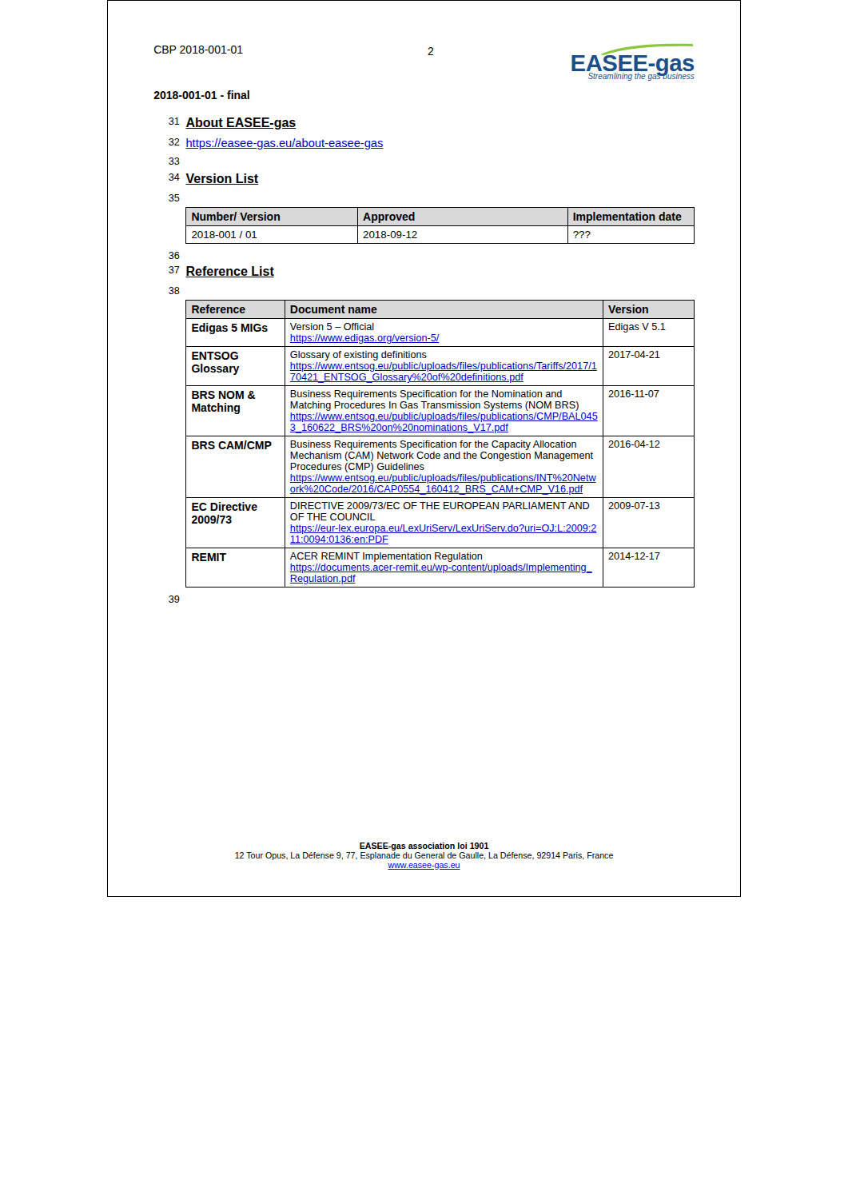CBP 2018-001-01
2
EASEE-gas
Streamlining the gas business
2018-001-01 - final
31
About EASEE-gas
32 https://easee-gas.eu/about-easee-gas
33
34
Version List
35
| Number/ Version | Approved | Implementation date |
| --- | --- | --- |
| 2018-001 / 01 | 2018-09-12 | ??? |
36
37
Reference List
38
| Reference | Document name | Version |
| --- | --- | --- |
| Edigas 5 MIGs | Version 5 – Official https://www.edigas.org/version-5/ | Edigas V 5.1 |
| ENTSOG Glossary | Glossary of existing definitions https://www.entsog.eu/public/uploads/files/publications/Tariffs/2017/170421_ENTSOG_Glossary%20of%20definitions.pdf | 2017-04-21 |
| BRS NOM & Matching | Business Requirements Specification for the Nomination and Matching Procedures In Gas Transmission Systems (NOM BRS) https://www.entsog.eu/public/uploads/files/publications/CMP/BAL0453_160622_BRS%20on%20nominations_V17.pdf | 2016-11-07 |
| BRS CAM/CMP | Business Requirements Specification for the Capacity Allocation Mechanism (CAM) Network Code and the Congestion Management Procedures (CMP) Guidelines https://www.entsog.eu/public/uploads/files/publications/INT%20Network%20Code/2016/CAP0554_160412_BRS_CAM+CMP_V16.pdf | 2016-04-12 |
| EC Directive 2009/73 | DIRECTIVE 2009/73/EC OF THE EUROPEAN PARLIAMENT AND OF THE COUNCIL https://eur-lex.europa.eu/LexUriServ/LexUriServ.do?uri=OJ:L:2009:211:0094:0136:en:PDF | 2009-07-13 |
| REMIT | ACER REMINT Implementation Regulation https://documents.acer-remit.eu/wp-content/uploads/Implementing_Regulation.pdf | 2014-12-17 |
39
EASEE-gas association loi 1901
12 Tour Opus, La Défense 9, 77, Esplanade du General de Gaulle, La Défense, 92914 Paris, France
www.easee-gas.eu